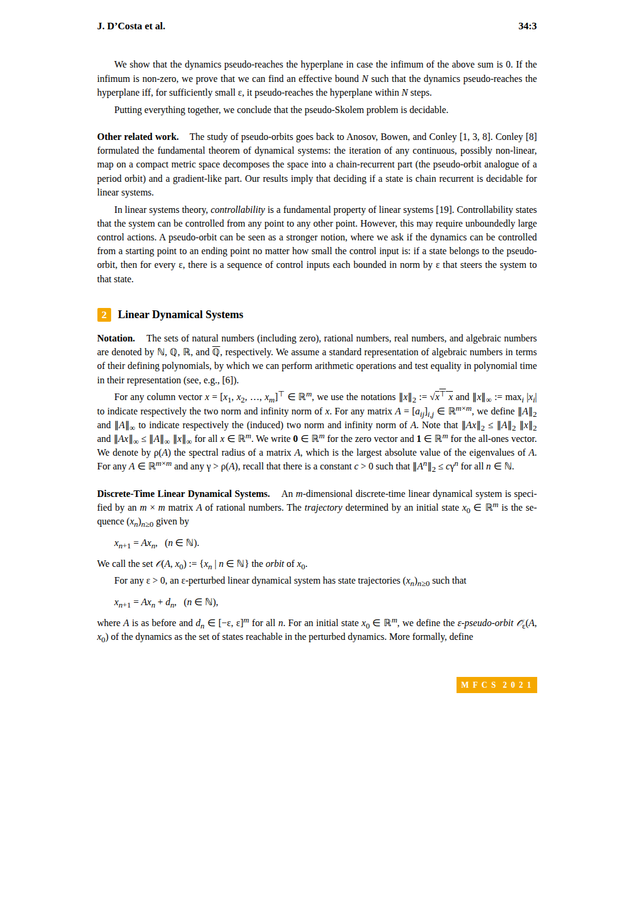J. D’Costa et al.
34:3
We show that the dynamics pseudo-reaches the hyperplane in case the infimum of the above sum is 0. If the infimum is non-zero, we prove that we can find an effective bound N such that the dynamics pseudo-reaches the hyperplane iff, for sufficiently small ε, it pseudo-reaches the hyperplane within N steps.
Putting everything together, we conclude that the pseudo-Skolem problem is decidable.
Other related work. The study of pseudo-orbits goes back to Anosov, Bowen, and Conley [1, 3, 8]. Conley [8] formulated the fundamental theorem of dynamical systems: the iteration of any continuous, possibly non-linear, map on a compact metric space decomposes the space into a chain-recurrent part (the pseudo-orbit analogue of a period orbit) and a gradient-like part. Our results imply that deciding if a state is chain recurrent is decidable for linear systems.
In linear systems theory, controllability is a fundamental property of linear systems [19]. Controllability states that the system can be controlled from any point to any other point. However, this may require unboundedly large control actions. A pseudo-orbit can be seen as a stronger notion, where we ask if the dynamics can be controlled from a starting point to an ending point no matter how small the control input is: if a state belongs to the pseudo-orbit, then for every ε, there is a sequence of control inputs each bounded in norm by ε that steers the system to that state.
2 Linear Dynamical Systems
Notation. The sets of natural numbers (including zero), rational numbers, real numbers, and algebraic numbers are denoted by ℕ, ℚ, ℝ, and ℚ, respectively. We assume a standard representation of algebraic numbers in terms of their defining polynomials, by which we can perform arithmetic operations and test equality in polynomial time in their representation (see, e.g., [6]).
For any column vector x = [x1, x2, …, xm]⊤ ∈ ℝm, we use the notations ∥x∥2 := √x⊤ x and ∥x∥∞ := maxi |xi| to indicate respectively the two norm and infinity norm of x. For any matrix A = [aij]i,j ∈ ℝm×m, we define ∥A∥2 and ∥A∥∞ to indicate respectively the (induced) two norm and infinity norm of A. Note that ∥Ax∥2 ≤ ∥A∥2 ∥x∥2 and ∥Ax∥∞ ≤ ∥A∥∞ ∥x∥∞ for all x ∈ ℝm. We write 0 ∈ ℝm for the zero vector and 1 ∈ ℝm for the all-ones vector. We denote by ρ(A) the spectral radius of a matrix A, which is the largest absolute value of the eigenvalues of A. For any A ∈ ℝm×m and any γ > ρ(A), recall that there is a constant c > 0 such that ∥An∥2 ≤ cγn for all n ∈ ℕ.
Discrete-Time Linear Dynamical Systems. An m-dimensional discrete-time linear dynamical system is specified by an m × m matrix A of rational numbers. The trajectory determined by an initial state x0 ∈ ℝm is the sequence (xn)n≥0 given by
xn+1 = Axn, (n ∈ ℕ).
We call the set 𝒪(A, x0) := {xn | n ∈ ℕ} the orbit of x0.
For any ε > 0, an ε-perturbed linear dynamical system has state trajectories (xn)n≥0 such that
xn+1 = Axn + dn, (n ∈ ℕ),
where A is as before and dn ∈ [−ε, ε]m for all n. For an initial state x0 ∈ ℝm, we define the ε-pseudo-orbit 𝒪̃ε(A, x0) of the dynamics as the set of states reachable in the perturbed dynamics. More formally, define
M F C S 2 0 2 1